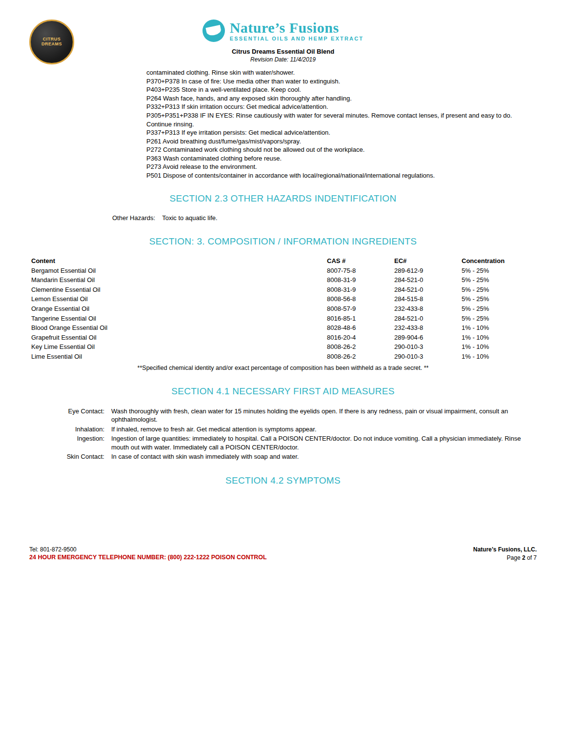CITRUS
DREAMS
Nature’s Fusions
ESSENTIAL OILS AND HEMP EXTRACT
Citrus Dreams Essential Oil Blend
Revision Date: 11/4/2019
contaminated clothing. Rinse skin with water/shower.
P370+P378 In case of fire: Use media other than water to extinguish.
P403+P235 Store in a well-ventilated place. Keep cool.
P264 Wash face, hands, and any exposed skin thoroughly after handling.
P332+P313 If skin irritation occurs: Get medical advice/attention.
P305+P351+P338 IF IN EYES: Rinse cautiously with water for several minutes. Remove contact lenses, if present and easy to do. Continue rinsing.
P337+P313 If eye irritation persists: Get medical advice/attention.
P261 Avoid breathing dust/fume/gas/mist/vapors/spray.
P272 Contaminated work clothing should not be allowed out of the workplace.
P363 Wash contaminated clothing before reuse.
P273 Avoid release to the environment.
P501 Dispose of contents/container in accordance with local/regional/national/international regulations.
SECTION 2.3 OTHER HAZARDS INDENTIFICATION
Other Hazards:
Toxic to aquatic life.
SECTION: 3. COMPOSITION / INFORMATION INGREDIENTS
| Content | CAS # | EC# | Concentration |
| --- | --- | --- | --- |
| Bergamot Essential Oil | 8007-75-8 | 289-612-9 | 5% - 25% |
| Mandarin Essential Oil | 8008-31-9 | 284-521-0 | 5% - 25% |
| Clementine Essential Oil | 8008-31-9 | 284-521-0 | 5% - 25% |
| Lemon Essential Oil | 8008-56-8 | 284-515-8 | 5% - 25% |
| Orange Essential Oil | 8008-57-9 | 232-433-8 | 5% - 25% |
| Tangerine Essential Oil | 8016-85-1 | 284-521-0 | 5% - 25% |
| Blood Orange Essential Oil | 8028-48-6 | 232-433-8 | 1% - 10% |
| Grapefruit Essential Oil | 8016-20-4 | 289-904-6 | 1% - 10% |
| Key Lime Essential Oil | 8008-26-2 | 290-010-3 | 1% - 10% |
| Lime Essential Oil | 8008-26-2 | 290-010-3 | 1% - 10% |
**Specified chemical identity and/or exact percentage of composition has been withheld as a trade secret. **
SECTION 4.1 NECESSARY FIRST AID MEASURES
| Eye Contact: | Wash thoroughly with fresh, clean water for 15 minutes holding the eyelids open. If there is any redness, pain or visual impairment, consult an ophthalmologist. |
| Inhalation: | If inhaled, remove to fresh air. Get medical attention is symptoms appear. |
| Ingestion: | Ingestion of large quantities: immediately to hospital. Call a POISON CENTER/doctor. Do not induce vomiting. Call a physician immediately. Rinse mouth out with water. Immediately call a POISON CENTER/doctor. |
| Skin Contact: | In case of contact with skin wash immediately with soap and water. |
SECTION 4.2 SYMPTOMS
Tel: 801-872-9500
24 HOUR EMERGENCY TELEPHONE NUMBER: (800) 222-1222 POISON CONTROL
Nature’s Fusions, LLC.
Page 2 of 7